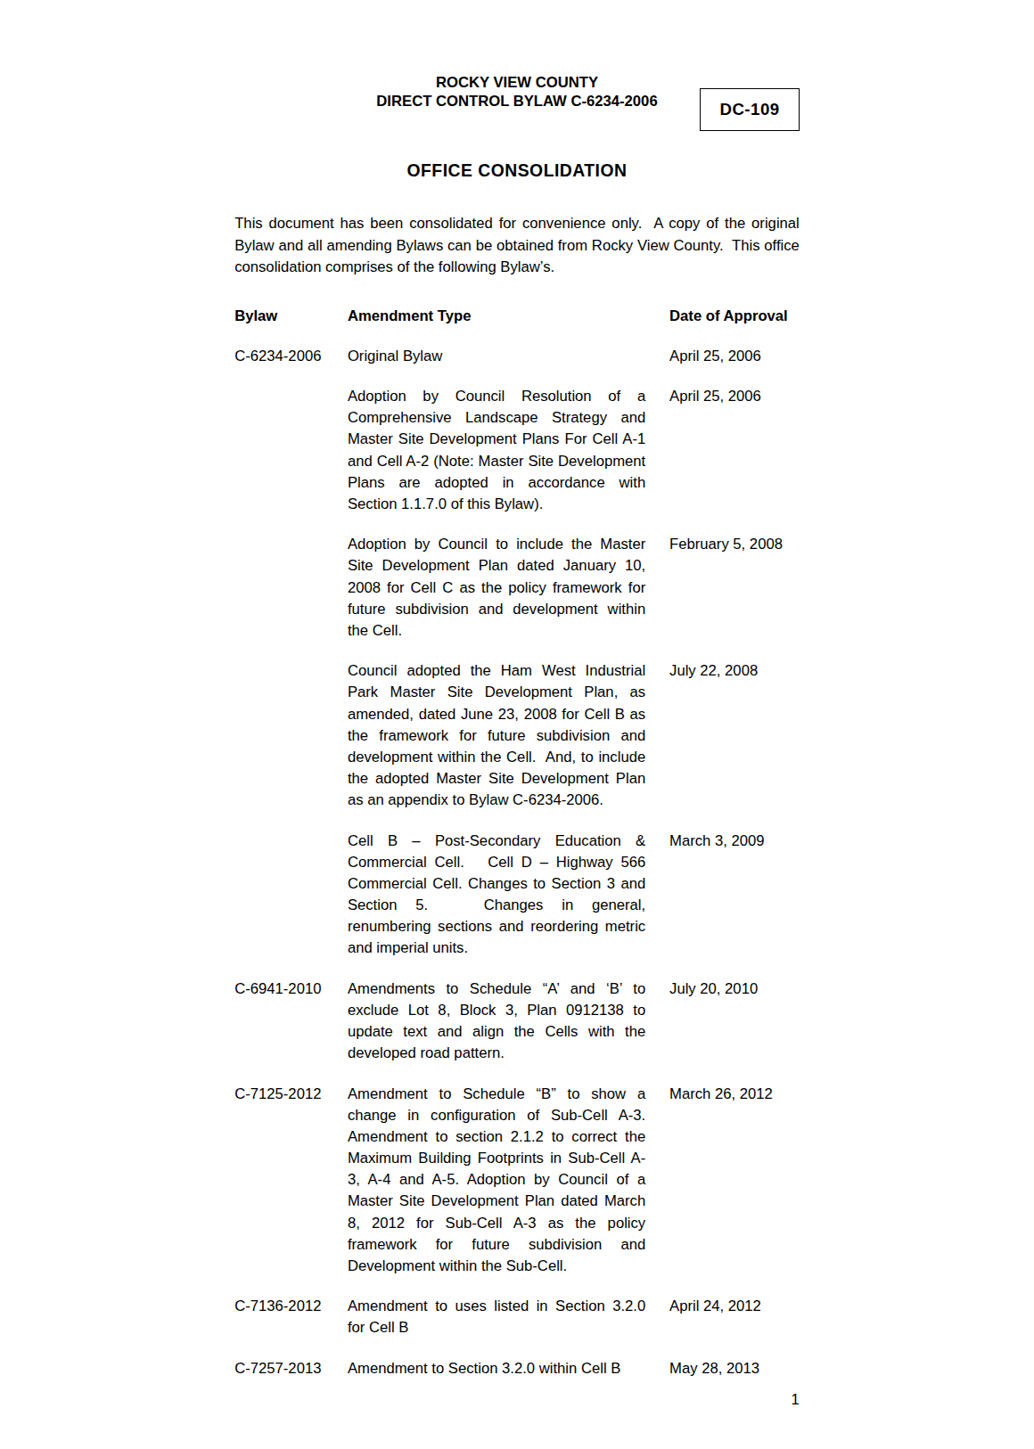ROCKY VIEW COUNTY
DIRECT CONTROL BYLAW C-6234-2006
DC-109
OFFICE CONSOLIDATION
This document has been consolidated for convenience only. A copy of the original Bylaw and all amending Bylaws can be obtained from Rocky View County. This office consolidation comprises of the following Bylaw’s.
| Bylaw | Amendment Type | Date of Approval |
| --- | --- | --- |
| C-6234-2006 | Original Bylaw | April 25, 2006 |
| | Adoption by Council Resolution of a Comprehensive Landscape Strategy and Master Site Development Plans For Cell A-1 and Cell A-2 (Note: Master Site Development Plans are adopted in accordance with Section 1.1.7.0 of this Bylaw). | April 25, 2006 |
| | Adoption by Council to include the Master Site Development Plan dated January 10, 2008 for Cell C as the policy framework for future subdivision and development within the Cell. | February 5, 2008 |
| | Council adopted the Ham West Industrial Park Master Site Development Plan, as amended, dated June 23, 2008 for Cell B as the framework for future subdivision and development within the Cell. And, to include the adopted Master Site Development Plan as an appendix to Bylaw C-6234-2006. | July 22, 2008 |
| | Cell B – Post-Secondary Education & Commercial Cell. Cell D – Highway 566 Commercial Cell. Changes to Section 3 and Section 5. Changes in general, renumbering sections and reordering metric and imperial units. | March 3, 2009 |
| C-6941-2010 | Amendments to Schedule “A’ and ‘B’ to exclude Lot 8, Block 3, Plan 0912138 to update text and align the Cells with the developed road pattern. | July 20, 2010 |
| C-7125-2012 | Amendment to Schedule “B” to show a change in configuration of Sub-Cell A-3. Amendment to section 2.1.2 to correct the Maximum Building Footprints in Sub-Cell A-3, A-4 and A-5. Adoption by Council of a Master Site Development Plan dated March 8, 2012 for Sub-Cell A-3 as the policy framework for future subdivision and Development within the Sub-Cell. | March 26, 2012 |
| C-7136-2012 | Amendment to uses listed in Section 3.2.0 for Cell B | April 24, 2012 |
| C-7257-2013 | Amendment to Section 3.2.0 within Cell B | May 28, 2013 |
1